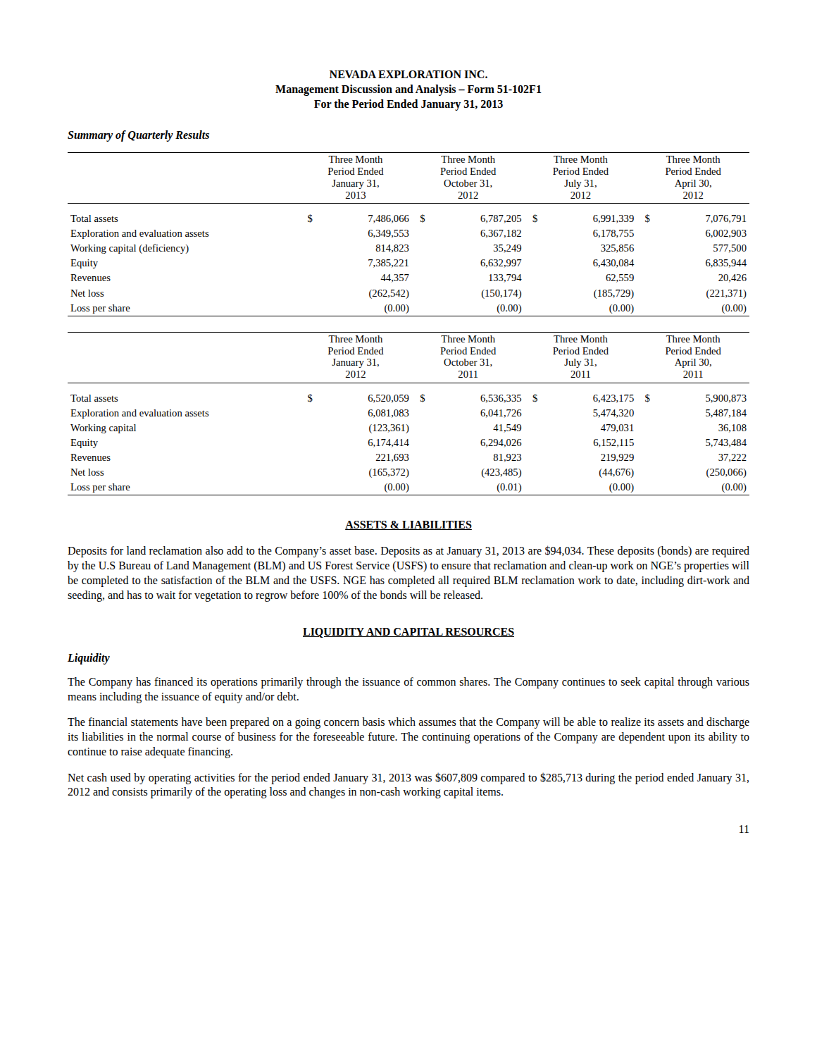NEVADA EXPLORATION INC.
Management Discussion and Analysis – Form 51-102F1
For the Period Ended January 31, 2013
Summary of Quarterly Results
| | Three Month Period Ended January 31, 2013 | Three Month Period Ended October 31, 2012 | Three Month Period Ended July 31, 2012 | Three Month Period Ended April 30, 2012 |
| --- | --- | --- | --- | --- |
| Total assets | $ | 7,486,066 | $ | 6,787,205 | $ | 6,991,339 | $ | 7,076,791 |
| Exploration and evaluation assets | | 6,349,553 | | 6,367,182 | | 6,178,755 | | 6,002,903 |
| Working capital (deficiency) | | 814,823 | | 35,249 | | 325,856 | | 577,500 |
| Equity | | 7,385,221 | | 6,632,997 | | 6,430,084 | | 6,835,944 |
| Revenues | | 44,357 | | 133,794 | | 62,559 | | 20,426 |
| Net loss | | (262,542) | | (150,174) | | (185,729) | | (221,371) |
| Loss per share | | (0.00) | | (0.00) | | (0.00) | | (0.00) |
| | Three Month Period Ended January 31, 2012 | Three Month Period Ended October 31, 2011 | Three Month Period Ended July 31, 2011 | Three Month Period Ended April 30, 2011 |
| --- | --- | --- | --- | --- |
| Total assets | $ | 6,520,059 | $ | 6,536,335 | $ | 6,423,175 | $ | 5,900,873 |
| Exploration and evaluation assets | | 6,081,083 | | 6,041,726 | | 5,474,320 | | 5,487,184 |
| Working capital | | (123,361) | | 41,549 | | 479,031 | | 36,108 |
| Equity | | 6,174,414 | | 6,294,026 | | 6,152,115 | | 5,743,484 |
| Revenues | | 221,693 | | 81,923 | | 219,929 | | 37,222 |
| Net loss | | (165,372) | | (423,485) | | (44,676) | | (250,066) |
| Loss per share | | (0.00) | | (0.01) | | (0.00) | | (0.00) |
ASSETS & LIABILITIES
Deposits for land reclamation also add to the Company’s asset base. Deposits as at January 31, 2013 are $94,034. These deposits (bonds) are required by the U.S Bureau of Land Management (BLM) and US Forest Service (USFS) to ensure that reclamation and clean-up work on NGE’s properties will be completed to the satisfaction of the BLM and the USFS. NGE has completed all required BLM reclamation work to date, including dirt-work and seeding, and has to wait for vegetation to regrow before 100% of the bonds will be released.
LIQUIDITY AND CAPITAL RESOURCES
Liquidity
The Company has financed its operations primarily through the issuance of common shares. The Company continues to seek capital through various means including the issuance of equity and/or debt.
The financial statements have been prepared on a going concern basis which assumes that the Company will be able to realize its assets and discharge its liabilities in the normal course of business for the foreseeable future. The continuing operations of the Company are dependent upon its ability to continue to raise adequate financing.
Net cash used by operating activities for the period ended January 31, 2013 was $607,809 compared to $285,713 during the period ended January 31, 2012 and consists primarily of the operating loss and changes in non-cash working capital items.
11